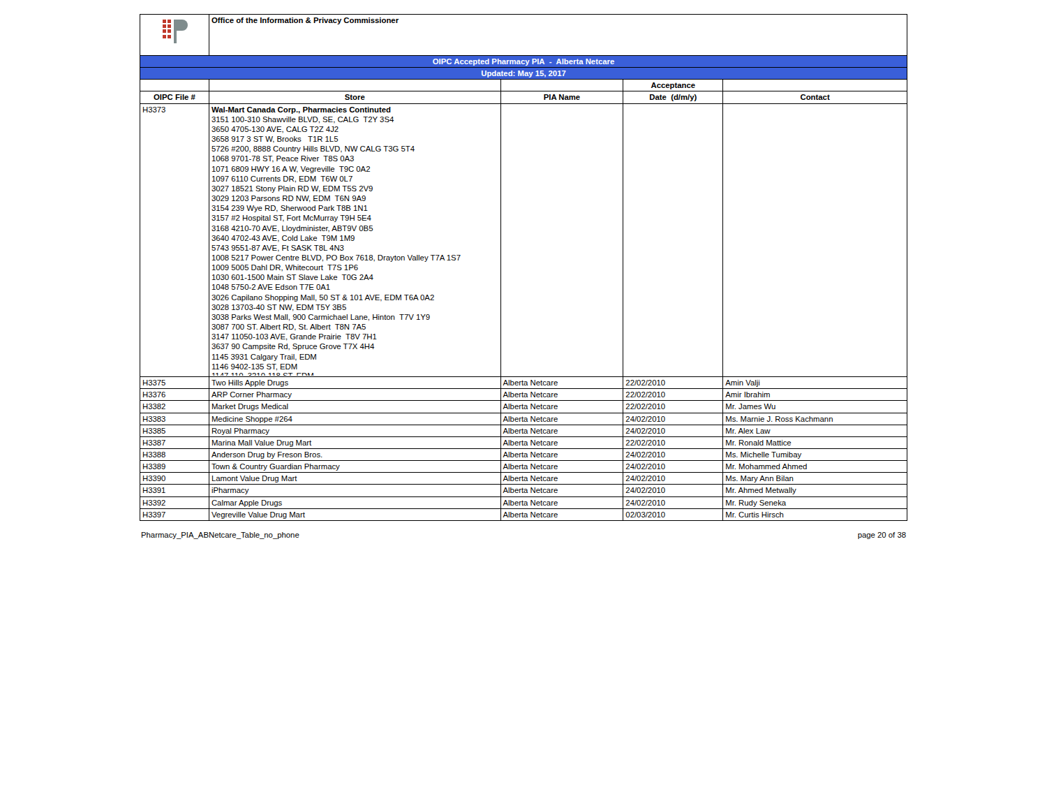| | Office of the Information & Privacy Commissioner |
| OIPC Accepted Pharmacy PIA - Alberta Netcare |
| Updated: May 15, 2017 |
| | | | Acceptance | |
| OIPC File # | Store | PIA Name | Date (d/m/y) | Contact |
| H3373 | Wal-Mart Canada Corp., Pharmacies Continuted 3151 100-310 Shawville BLVD, SE, CALG T2Y 3S4 3650 4705-130 AVE, CALG T2Z 4J2 3658 917 3 ST W, Brooks T1R 1L5 5726 #200, 8888 Country Hills BLVD, NW CALG T3G 5T4 1068 9701-78 ST, Peace River T8S 0A3 1071 6809 HWY 16 A W, Vegreville T9C 0A2 1097 6110 Currents DR, EDM T6W 0L7 3027 18521 Stony Plain RD W, EDM T5S 2V9 3029 1203 Parsons RD NW, EDM T6N 9A9 3154 239 Wye RD, Sherwood Park T8B 1N1 3157 #2 Hospital ST, Fort McMurray T9H 5E4 3168 4210-70 AVE, Lloydminister, ABT9V 0B5 3640 4702-43 AVE, Cold Lake T9M 1M9 5743 9551-87 AVE, Ft SASK T8L 4N3 1008 5217 Power Centre BLVD, PO Box 7618, Drayton Valley T7A 1S7 1009 5005 Dahl DR, Whitecourt T7S 1P6 1030 601-1500 Main ST Slave Lake T0G 2A4 1048 5750-2 AVE Edson T7E 0A1 3026 Capilano Shopping Mall, 50 ST & 101 AVE, EDM T6A 0A2 3028 13703-40 ST NW, EDM T5Y 3B5 3038 Parks West Mall, 900 Carmichael Lane, Hinton T7V 1Y9 3087 700 ST. Albert RD, St. Albert T8N 7A5 3147 11050-103 AVE, Grande Prairie T8V 7H1 3637 90 Campsite Rd, Spruce Grove T7X 4H4 1145 3931 Calgary Trail, EDM 1146 9402-135 ST, EDM 1147 110, 3210-118 ST, EDM | | | |
| H3375 | Two Hills Apple Drugs | Alberta Netcare | 22/02/2010 | Amin Valji |
| H3376 | ARP Corner Pharmacy | Alberta Netcare | 22/02/2010 | Amir Ibrahim |
| H3382 | Market Drugs Medical | Alberta Netcare | 22/02/2010 | Mr. James Wu |
| H3383 | Medicine Shoppe #264 | Alberta Netcare | 24/02/2010 | Ms. Marnie J. Ross Kachmann |
| H3385 | Royal Pharmacy | Alberta Netcare | 24/02/2010 | Mr. Alex Law |
| H3387 | Marina Mall Value Drug Mart | Alberta Netcare | 22/02/2010 | Mr. Ronald Mattice |
| H3388 | Anderson Drug by Freson Bros. | Alberta Netcare | 24/02/2010 | Ms. Michelle Tumibay |
| H3389 | Town & Country Guardian Pharmacy | Alberta Netcare | 24/02/2010 | Mr. Mohammed Ahmed |
| H3390 | Lamont Value Drug Mart | Alberta Netcare | 24/02/2010 | Ms. Mary Ann Bilan |
| H3391 | iPharmacy | Alberta Netcare | 24/02/2010 | Mr. Ahmed Metwally |
| H3392 | Calmar Apple Drugs | Alberta Netcare | 24/02/2010 | Mr. Rudy Seneka |
| H3397 | Vegreville Value Drug Mart | Alberta Netcare | 02/03/2010 | Mr. Curtis Hirsch |
Pharmacy_PIA_ABNetcare_Table_no_phone
page 20 of 38